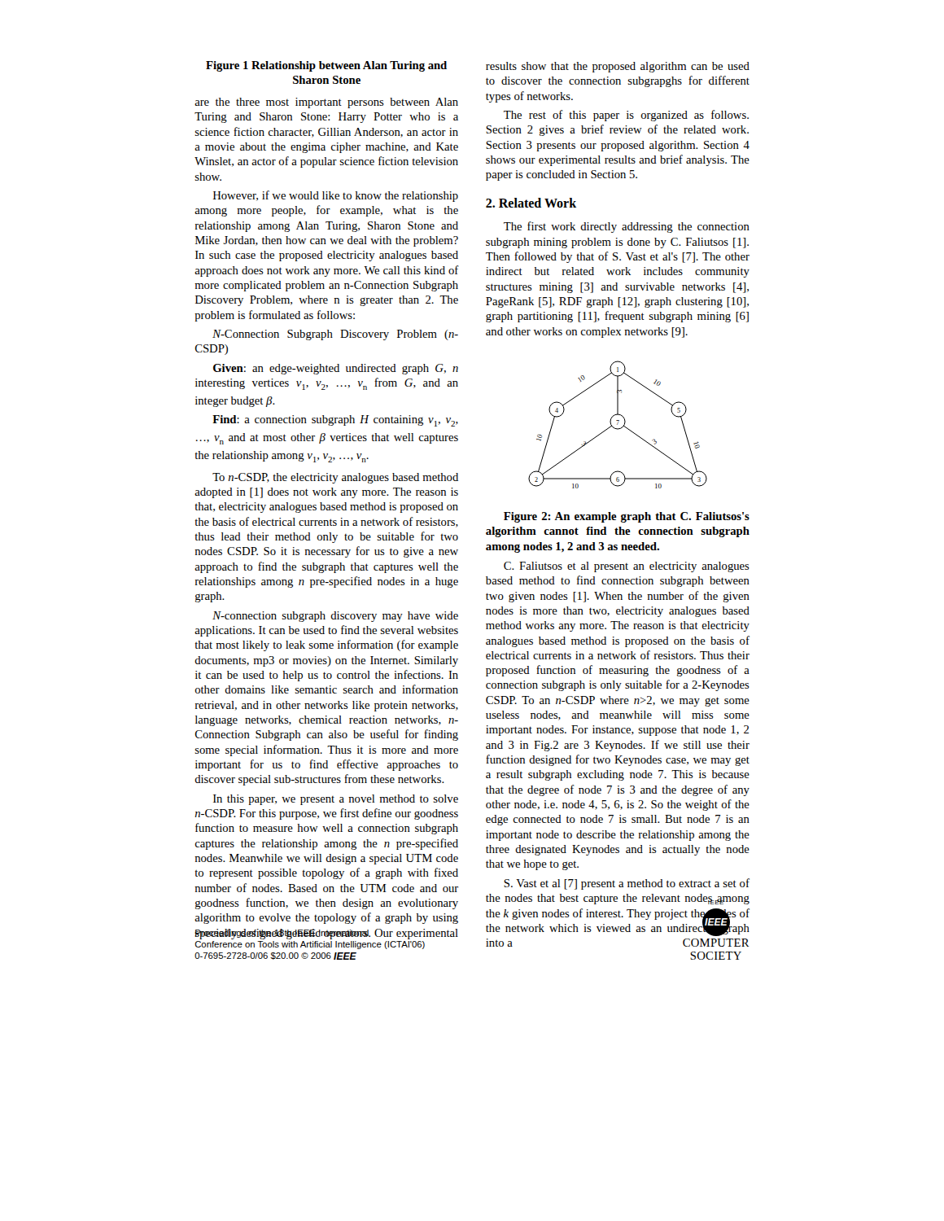Figure 1 Relationship between Alan Turing and Sharon Stone
are the three most important persons between Alan Turing and Sharon Stone: Harry Potter who is a science fiction character, Gillian Anderson, an actor in a movie about the engima cipher machine, and Kate Winslet, an actor of a popular science fiction television show.
However, if we would like to know the relationship among more people, for example, what is the relationship among Alan Turing, Sharon Stone and Mike Jordan, then how can we deal with the problem? In such case the proposed electricity analogues based approach does not work any more. We call this kind of more complicated problem an n-Connection Subgraph Discovery Problem, where n is greater than 2. The problem is formulated as follows:
N-Connection Subgraph Discovery Problem (n-CSDP)
Given: an edge-weighted undirected graph G, n interesting vertices v1, v2, …, vn from G, and an integer budget β.
Find: a connection subgraph H containing v1, v2, …, vn and at most other β vertices that well captures the relationship among v1, v2, …, vn.
To n-CSDP, the electricity analogues based method adopted in [1] does not work any more. The reason is that, electricity analogues based method is proposed on the basis of electrical currents in a network of resistors, thus lead their method only to be suitable for two nodes CSDP. So it is necessary for us to give a new approach to find the subgraph that captures well the relationships among n pre-specified nodes in a huge graph.
N-connection subgraph discovery may have wide applications. It can be used to find the several websites that most likely to leak some information (for example documents, mp3 or movies) on the Internet. Similarly it can be used to help us to control the infections. In other domains like semantic search and information retrieval, and in other networks like protein networks, language networks, chemical reaction networks, n-Connection Subgraph can also be useful for finding some special information. Thus it is more and more important for us to find effective approaches to discover special sub-structures from these networks.
In this paper, we present a novel method to solve n-CSDP. For this purpose, we first define our goodness function to measure how well a connection subgraph captures the relationship among the n pre-specified nodes. Meanwhile we will design a special UTM code to represent possible topology of a graph with fixed number of nodes. Based on the UTM code and our goodness function, we then design an evolutionary algorithm to evolve the topology of a graph by using specially designed genetic operators. Our experimental results show that the proposed algorithm can be used to discover the connection subgrapghs for different types of networks.
The rest of this paper is organized as follows. Section 2 gives a brief review of the related work. Section 3 presents our proposed algorithm. Section 4 shows our experimental results and brief analysis. The paper is concluded in Section 5.
2. Related Work
The first work directly addressing the connection subgraph mining problem is done by C. Faliutsos [1]. Then followed by that of S. Vast et al's [7]. The other indirect but related work includes community structures mining [3] and survivable networks [4], PageRank [5], RDF graph [12], graph clustering [10], graph partitioning [11], frequent subgraph mining [6] and other works on complex networks [9].
10 10 3 10 10 3 3 10 10 1 4 5 7 2 6 3
Figure 2: An example graph that C. Faliutsos's algorithm cannot find the connection subgraph among nodes 1, 2 and 3 as needed.
C. Faliutsos et al present an electricity analogues based method to find connection subgraph between two given nodes [1]. When the number of the given nodes is more than two, electricity analogues based method works any more. The reason is that electricity analogues based method is proposed on the basis of electrical currents in a network of resistors. Thus their proposed function of measuring the goodness of a connection subgraph is only suitable for a 2-Keynodes CSDP. To an n-CSDP where n>2, we may get some useless nodes, and meanwhile will miss some important nodes. For instance, suppose that node 1, 2 and 3 in Fig.2 are 3 Keynodes. If we still use their function designed for two Keynodes case, we may get a result subgraph excluding node 7. This is because that the degree of node 7 is 3 and the degree of any other node, i.e. node 4, 5, 6, is 2. So the weight of the edge connected to node 7 is small. But node 7 is an important node to describe the relationship among the three designated Keynodes and is actually the node that we hope to get.
S. Vast et al [7] present a method to extract a set of the nodes that best capture the relevant nodes among the k given nodes of interest. They project the nodes of the network which is viewed as an undirected graph into a
Proceedings of the 18th IEEE International Conference on Tools with Artificial Intelligence (ICTAI'06) 0-7695-2728-0/06 $20.00 © 2006 IEEE
IEEE IEEE
COMPUTER
SOCIETY